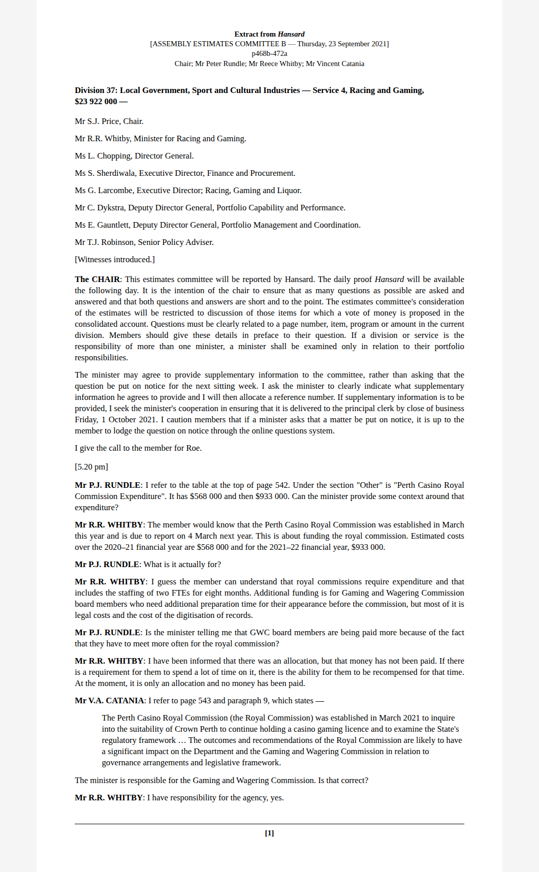Extract from Hansard
[ASSEMBLY ESTIMATES COMMITTEE B — Thursday, 23 September 2021]
p468b-472a
Chair; Mr Peter Rundle; Mr Reece Whitby; Mr Vincent Catania
Division 37: Local Government, Sport and Cultural Industries — Service 4, Racing and Gaming,
$23 922 000 —
Mr S.J. Price, Chair.
Mr R.R. Whitby, Minister for Racing and Gaming.
Ms L. Chopping, Director General.
Ms S. Sherdiwala, Executive Director, Finance and Procurement.
Ms G. Larcombe, Executive Director; Racing, Gaming and Liquor.
Mr C. Dykstra, Deputy Director General, Portfolio Capability and Performance.
Ms E. Gauntlett, Deputy Director General, Portfolio Management and Coordination.
Mr T.J. Robinson, Senior Policy Adviser.
[Witnesses introduced.]
The CHAIR: This estimates committee will be reported by Hansard. The daily proof Hansard will be available the following day. It is the intention of the chair to ensure that as many questions as possible are asked and answered and that both questions and answers are short and to the point. The estimates committee's consideration of the estimates will be restricted to discussion of those items for which a vote of money is proposed in the consolidated account. Questions must be clearly related to a page number, item, program or amount in the current division. Members should give these details in preface to their question. If a division or service is the responsibility of more than one minister, a minister shall be examined only in relation to their portfolio responsibilities.
The minister may agree to provide supplementary information to the committee, rather than asking that the question be put on notice for the next sitting week. I ask the minister to clearly indicate what supplementary information he agrees to provide and I will then allocate a reference number. If supplementary information is to be provided, I seek the minister's cooperation in ensuring that it is delivered to the principal clerk by close of business Friday, 1 October 2021. I caution members that if a minister asks that a matter be put on notice, it is up to the member to lodge the question on notice through the online questions system.
I give the call to the member for Roe.
[5.20 pm]
Mr P.J. RUNDLE: I refer to the table at the top of page 542. Under the section "Other" is "Perth Casino Royal Commission Expenditure". It has $568 000 and then $933 000. Can the minister provide some context around that expenditure?
Mr R.R. WHITBY: The member would know that the Perth Casino Royal Commission was established in March this year and is due to report on 4 March next year. This is about funding the royal commission. Estimated costs over the 2020–21 financial year are $568 000 and for the 2021–22 financial year, $933 000.
Mr P.J. RUNDLE: What is it actually for?
Mr R.R. WHITBY: I guess the member can understand that royal commissions require expenditure and that includes the staffing of two FTEs for eight months. Additional funding is for Gaming and Wagering Commission board members who need additional preparation time for their appearance before the commission, but most of it is legal costs and the cost of the digitisation of records.
Mr P.J. RUNDLE: Is the minister telling me that GWC board members are being paid more because of the fact that they have to meet more often for the royal commission?
Mr R.R. WHITBY: I have been informed that there was an allocation, but that money has not been paid. If there is a requirement for them to spend a lot of time on it, there is the ability for them to be recompensed for that time. At the moment, it is only an allocation and no money has been paid.
Mr V.A. CATANIA: I refer to page 543 and paragraph 9, which states —
The Perth Casino Royal Commission (the Royal Commission) was established in March 2021 to inquire into the suitability of Crown Perth to continue holding a casino gaming licence and to examine the State's regulatory framework … The outcomes and recommendations of the Royal Commission are likely to have a significant impact on the Department and the Gaming and Wagering Commission in relation to governance arrangements and legislative framework.
The minister is responsible for the Gaming and Wagering Commission. Is that correct?
Mr R.R. WHITBY: I have responsibility for the agency, yes.
[1]